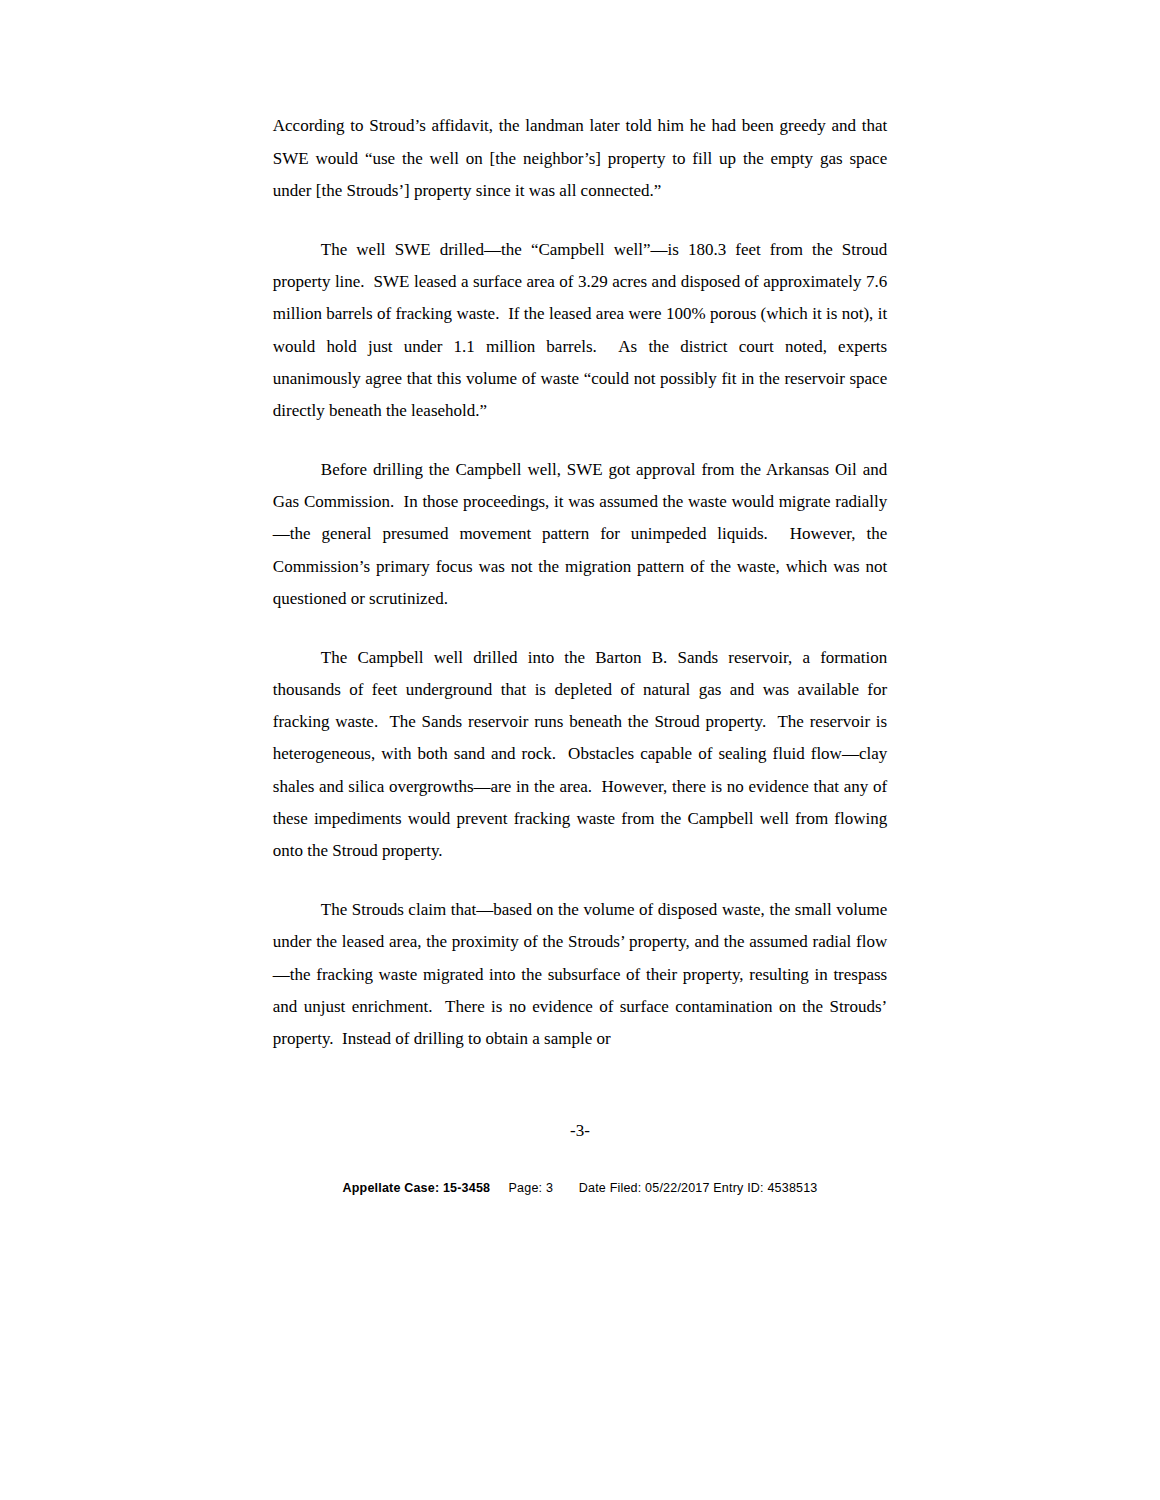According to Stroud’s affidavit, the landman later told him he had been greedy and that SWE would “use the well on [the neighbor’s] property to fill up the empty gas space under [the Strouds’] property since it was all connected.”
The well SWE drilled—the “Campbell well”—is 180.3 feet from the Stroud property line. SWE leased a surface area of 3.29 acres and disposed of approximately 7.6 million barrels of fracking waste. If the leased area were 100% porous (which it is not), it would hold just under 1.1 million barrels. As the district court noted, experts unanimously agree that this volume of waste “could not possibly fit in the reservoir space directly beneath the leasehold.”
Before drilling the Campbell well, SWE got approval from the Arkansas Oil and Gas Commission. In those proceedings, it was assumed the waste would migrate radially—the general presumed movement pattern for unimpeded liquids. However, the Commission’s primary focus was not the migration pattern of the waste, which was not questioned or scrutinized.
The Campbell well drilled into the Barton B. Sands reservoir, a formation thousands of feet underground that is depleted of natural gas and was available for fracking waste. The Sands reservoir runs beneath the Stroud property. The reservoir is heterogeneous, with both sand and rock. Obstacles capable of sealing fluid flow—clay shales and silica overgrowths—are in the area. However, there is no evidence that any of these impediments would prevent fracking waste from the Campbell well from flowing onto the Stroud property.
The Strouds claim that—based on the volume of disposed waste, the small volume under the leased area, the proximity of the Strouds’ property, and the assumed radial flow—the fracking waste migrated into the subsurface of their property, resulting in trespass and unjust enrichment. There is no evidence of surface contamination on the Strouds’ property. Instead of drilling to obtain a sample or
-3-
Appellate Case: 15-3458 Page: 3 Date Filed: 05/22/2017 Entry ID: 4538513